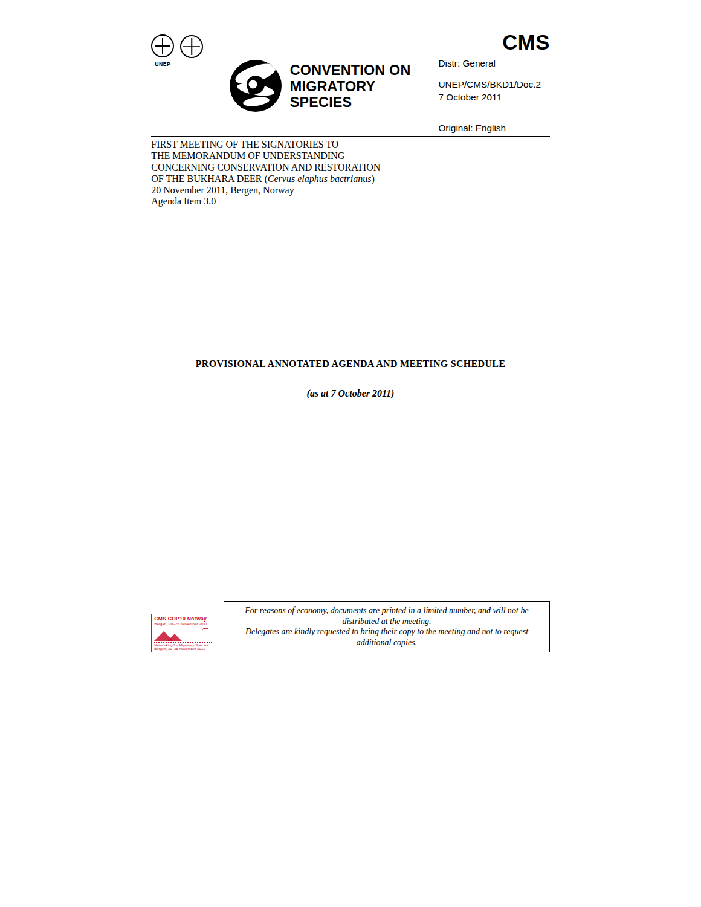| UNEP | CMS |
| CONVENTION ON MIGRATORY SPECIES | Distr: General UNEP/CMS/BKD1/Doc.2 7 October 2011 |
| | | Original: English |
First Meeting of the Signatories to
the Memorandum of Understanding
concerning Conservation and Restoration
of the Bukhara Deer (Cervus elaphus bactrianus)
20 November 2011, Bergen, Norway
Agenda Item 3.0
Provisional Annotated Agenda and Meeting Schedule
(as at 7 October 2011)
| CMS COP10 Norway Bergen, 20–25 November 2011 Networking for Migratory Species Bergen, 20–25 November 2011 | For reasons of economy, documents are printed in a limited number, and will not be distributed at the meeting. Delegates are kindly requested to bring their copy to the meeting and not to request additional copies. |